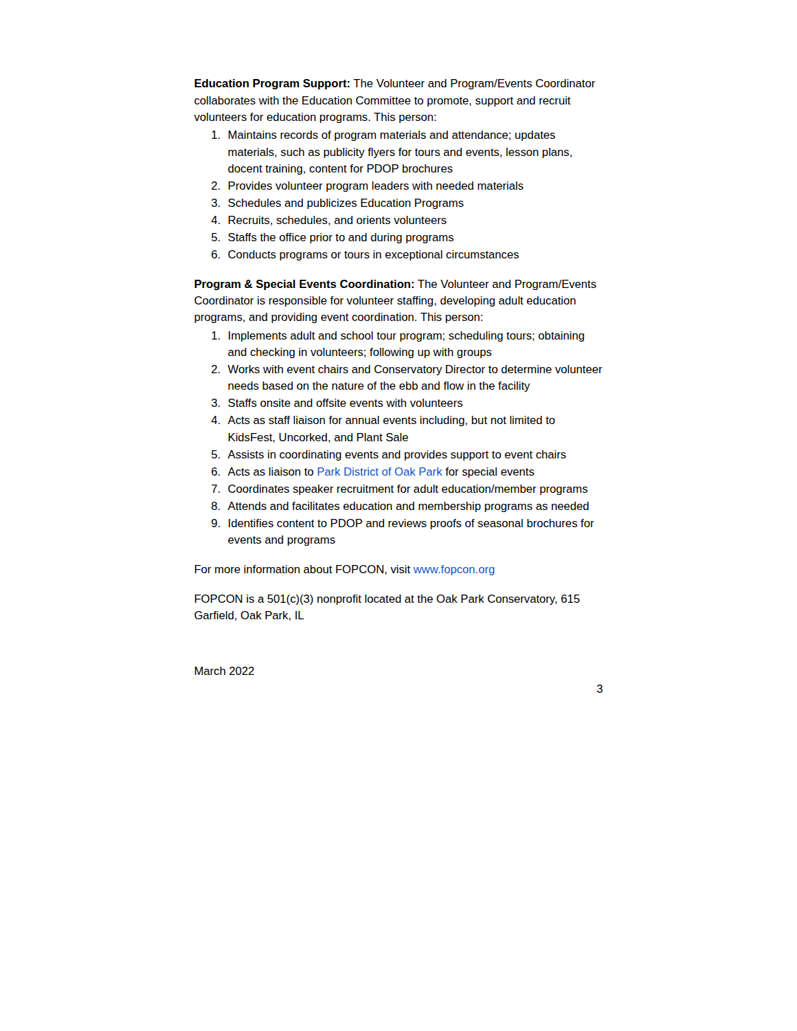Education Program Support: The Volunteer and Program/Events Coordinator collaborates with the Education Committee to promote, support and recruit volunteers for education programs. This person:
Maintains records of program materials and attendance; updates materials, such as publicity flyers for tours and events, lesson plans, docent training, content for PDOP brochures
Provides volunteer program leaders with needed materials
Schedules and publicizes Education Programs
Recruits, schedules, and orients volunteers
Staffs the office prior to and during programs
Conducts programs or tours in exceptional circumstances
Program & Special Events Coordination: The Volunteer and Program/Events Coordinator is responsible for volunteer staffing, developing adult education programs, and providing event coordination. This person:
Implements adult and school tour program; scheduling tours; obtaining and checking in volunteers; following up with groups
Works with event chairs and Conservatory Director to determine volunteer needs based on the nature of the ebb and flow in the facility
Staffs onsite and offsite events with volunteers
Acts as staff liaison for annual events including, but not limited to KidsFest, Uncorked, and Plant Sale
Assists in coordinating events and provides support to event chairs
Acts as liaison to Park District of Oak Park for special events
Coordinates speaker recruitment for adult education/member programs
Attends and facilitates education and membership programs as needed
Identifies content to PDOP and reviews proofs of seasonal brochures for events and programs
For more information about FOPCON, visit www.fopcon.org
FOPCON is a 501(c)(3) nonprofit located at the Oak Park Conservatory, 615 Garfield, Oak Park, IL
March 2022
3